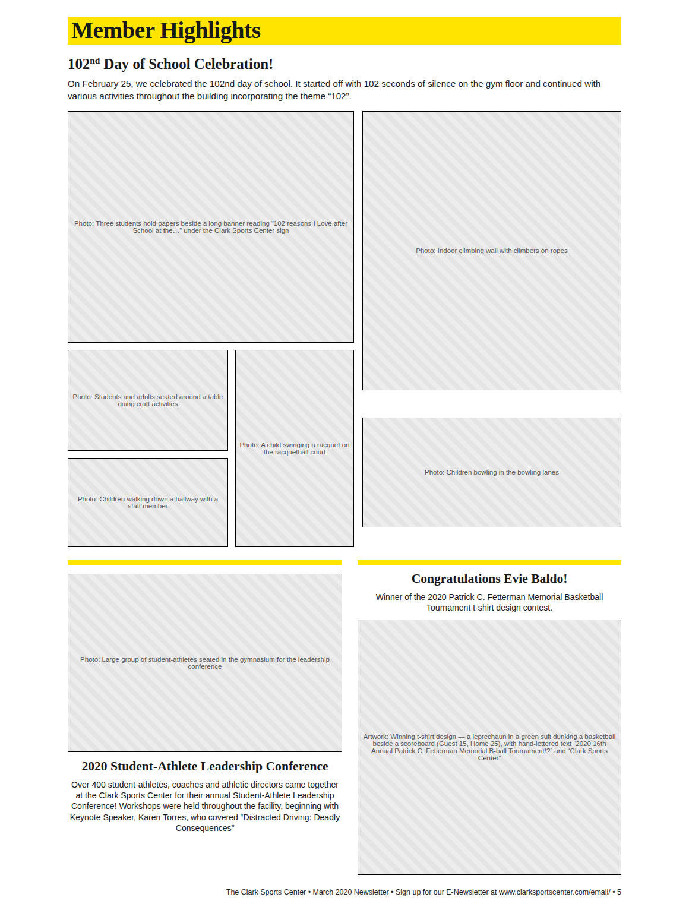Member Highlights
102nd Day of School Celebration!
On February 25, we celebrated the 102nd day of school. It started off with 102 seconds of silence on the gym floor and continued with various activities throughout the building incorporating the theme “102”.
Photo: Three students hold papers beside a long banner reading “102 reasons I Love after School at the…” under the Clark Sports Center sign
Photo: Students and adults seated around a table doing craft activities
Photo: Children walking down a hallway with a staff member
Photo: A child swinging a racquet on the racquetball court
Photo: Indoor climbing wall with climbers on ropes
Photo: Children bowling in the bowling lanes
Photo: Large group of student-athletes seated in the gymnasium for the leadership conference
2020 Student-Athlete Leadership Conference
Over 400 student-athletes, coaches and athletic directors came together at the Clark Sports Center for their annual Student-Athlete Leadership Conference! Workshops were held throughout the facility, beginning with Keynote Speaker, Karen Torres, who covered “Distracted Driving: Deadly Consequences”
Congratulations Evie Baldo!
Winner of the 2020 Patrick C. Fetterman Memorial Basketball Tournament t-shirt design contest.
Artwork: Winning t-shirt design — a leprechaun in a green suit dunking a basketball beside a scoreboard (Guest 15, Home 25), with hand-lettered text “2020 16th Annual Patrick C. Fetterman Memorial B-ball Tournament!?” and “Clark Sports Center”
The Clark Sports Center • March 2020 Newsletter • Sign up for our E-Newsletter at www.clarksportscenter.com/email/ • 5